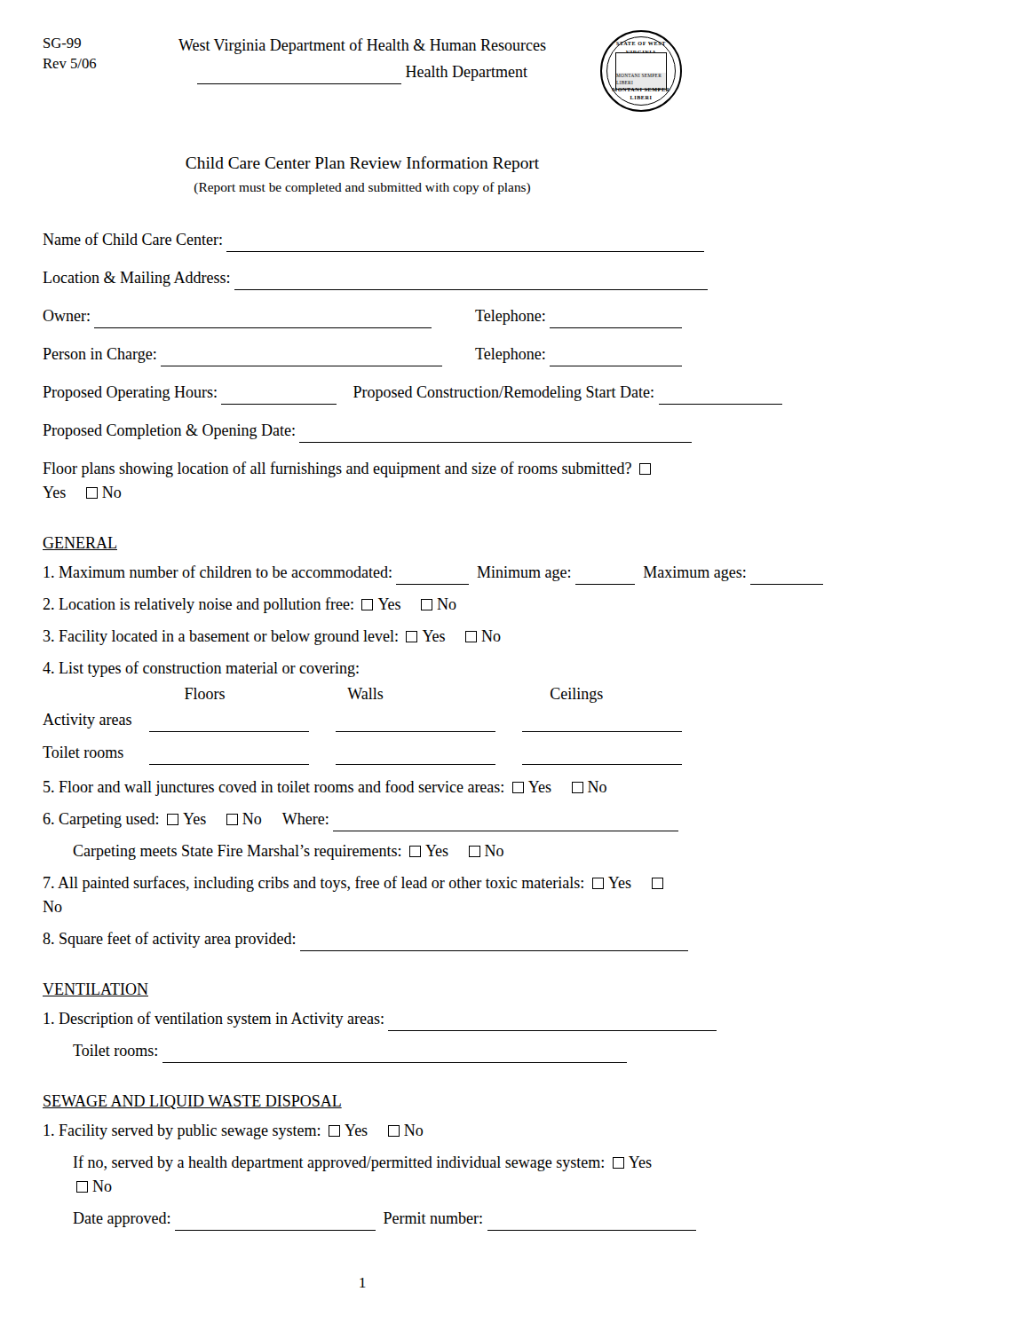SG-99
Rev 5/06
West Virginia Department of Health & Human Resources
Health Department
STATE OF WEST VIRGINIA
MONTANI SEMPER LIBERI
MONTANI SEMPER LIBERI
Child Care Center Plan Review Information Report
(Report must be completed and submitted with copy of plans)
Name of Child Care Center:
Location & Mailing Address:
Owner:
Telephone:
Person in Charge:
Telephone:
Proposed Operating Hours: Proposed Construction/Remodeling Start Date:
Proposed Completion & Opening Date:
Floor plans showing location of all furnishings and equipment and size of rooms submitted? Yes No
GENERAL
1. Maximum number of children to be accommodated: Minimum age: Maximum ages:
2. Location is relatively noise and pollution free: Yes No
3. Facility located in a basement or below ground level: Yes No
4. List types of construction material or covering:
Floors
Walls
Ceilings
Activity areas
Toilet rooms
5. Floor and wall junctures coved in toilet rooms and food service areas: Yes No
6. Carpeting used: Yes No Where:
Carpeting meets State Fire Marshal’s requirements: Yes No
7. All painted surfaces, including cribs and toys, free of lead or other toxic materials: Yes No
8. Square feet of activity area provided:
VENTILATION
1. Description of ventilation system in Activity areas:
Toilet rooms:
SEWAGE AND LIQUID WASTE DISPOSAL
1. Facility served by public sewage system: Yes No
If no, served by a health department approved/permitted individual sewage system: Yes No
Date approved: Permit number:
1